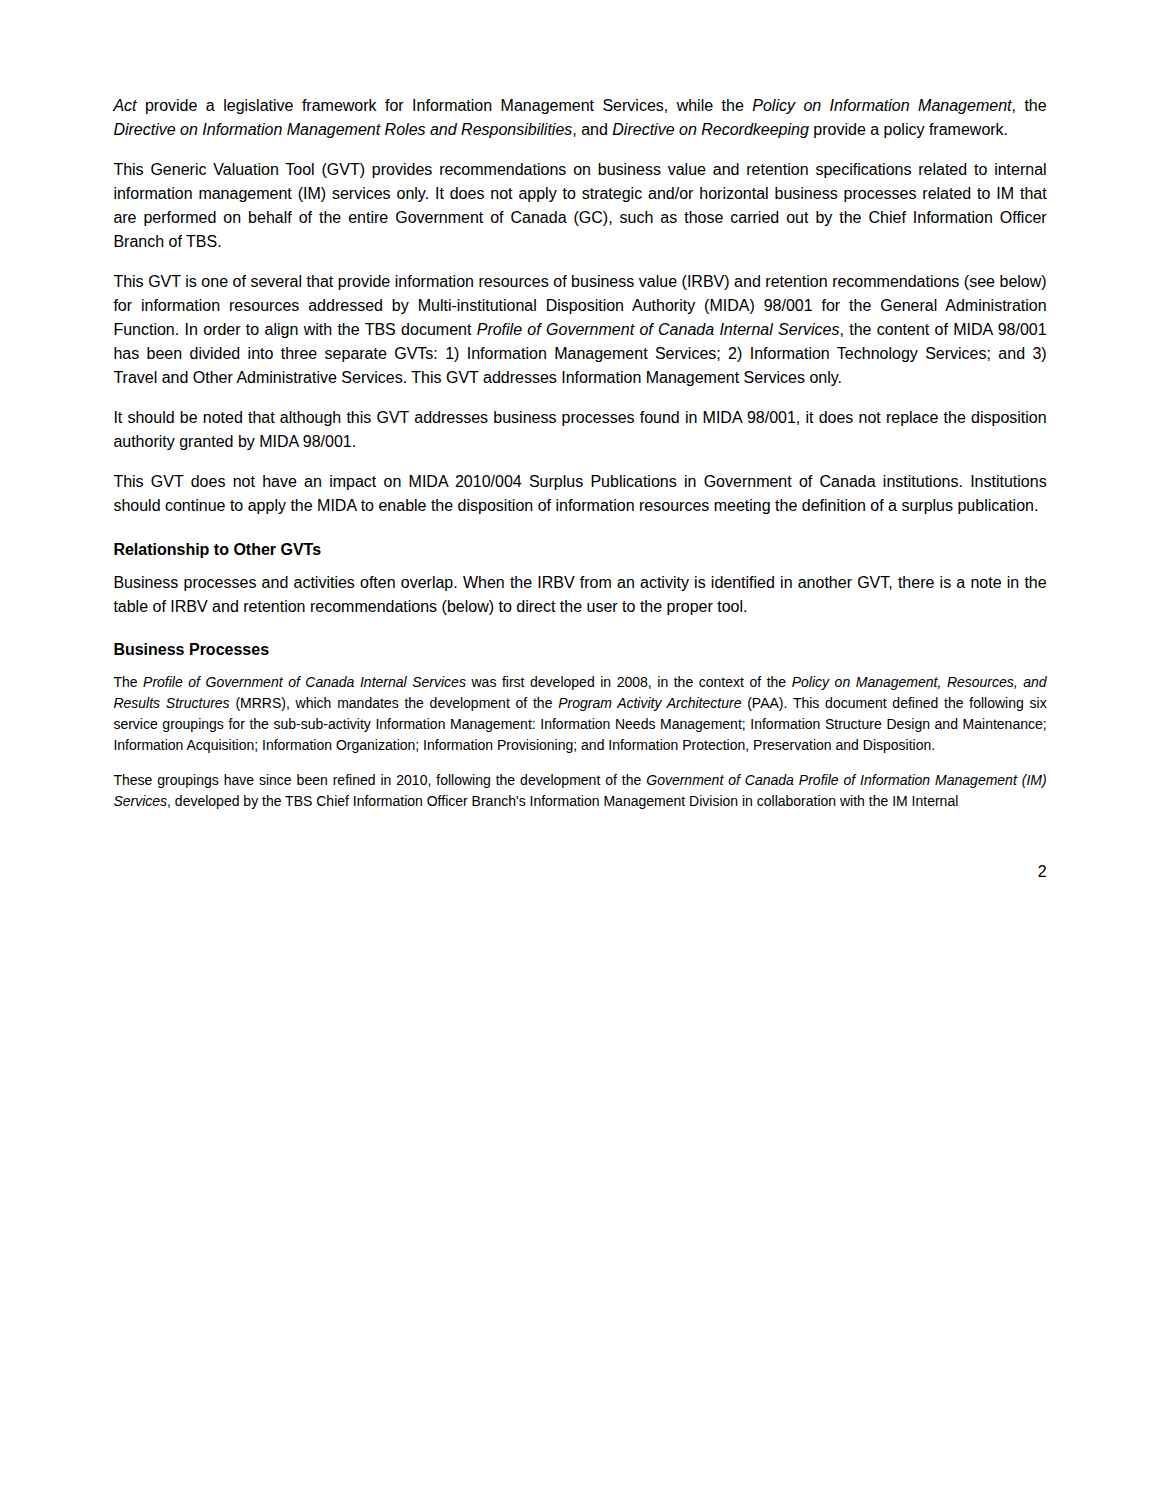Act provide a legislative framework for Information Management Services, while the Policy on Information Management, the Directive on Information Management Roles and Responsibilities, and Directive on Recordkeeping provide a policy framework.
This Generic Valuation Tool (GVT) provides recommendations on business value and retention specifications related to internal information management (IM) services only. It does not apply to strategic and/or horizontal business processes related to IM that are performed on behalf of the entire Government of Canada (GC), such as those carried out by the Chief Information Officer Branch of TBS.
This GVT is one of several that provide information resources of business value (IRBV) and retention recommendations (see below) for information resources addressed by Multi-institutional Disposition Authority (MIDA) 98/001 for the General Administration Function. In order to align with the TBS document Profile of Government of Canada Internal Services, the content of MIDA 98/001 has been divided into three separate GVTs: 1) Information Management Services; 2) Information Technology Services; and 3) Travel and Other Administrative Services. This GVT addresses Information Management Services only.
It should be noted that although this GVT addresses business processes found in MIDA 98/001, it does not replace the disposition authority granted by MIDA 98/001.
This GVT does not have an impact on MIDA 2010/004 Surplus Publications in Government of Canada institutions. Institutions should continue to apply the MIDA to enable the disposition of information resources meeting the definition of a surplus publication.
Relationship to Other GVTs
Business processes and activities often overlap. When the IRBV from an activity is identified in another GVT, there is a note in the table of IRBV and retention recommendations (below) to direct the user to the proper tool.
Business Processes
The Profile of Government of Canada Internal Services was first developed in 2008, in the context of the Policy on Management, Resources, and Results Structures (MRRS), which mandates the development of the Program Activity Architecture (PAA). This document defined the following six service groupings for the sub-sub-activity Information Management: Information Needs Management; Information Structure Design and Maintenance; Information Acquisition; Information Organization; Information Provisioning; and Information Protection, Preservation and Disposition.
These groupings have since been refined in 2010, following the development of the Government of Canada Profile of Information Management (IM) Services, developed by the TBS Chief Information Officer Branch's Information Management Division in collaboration with the IM Internal
2